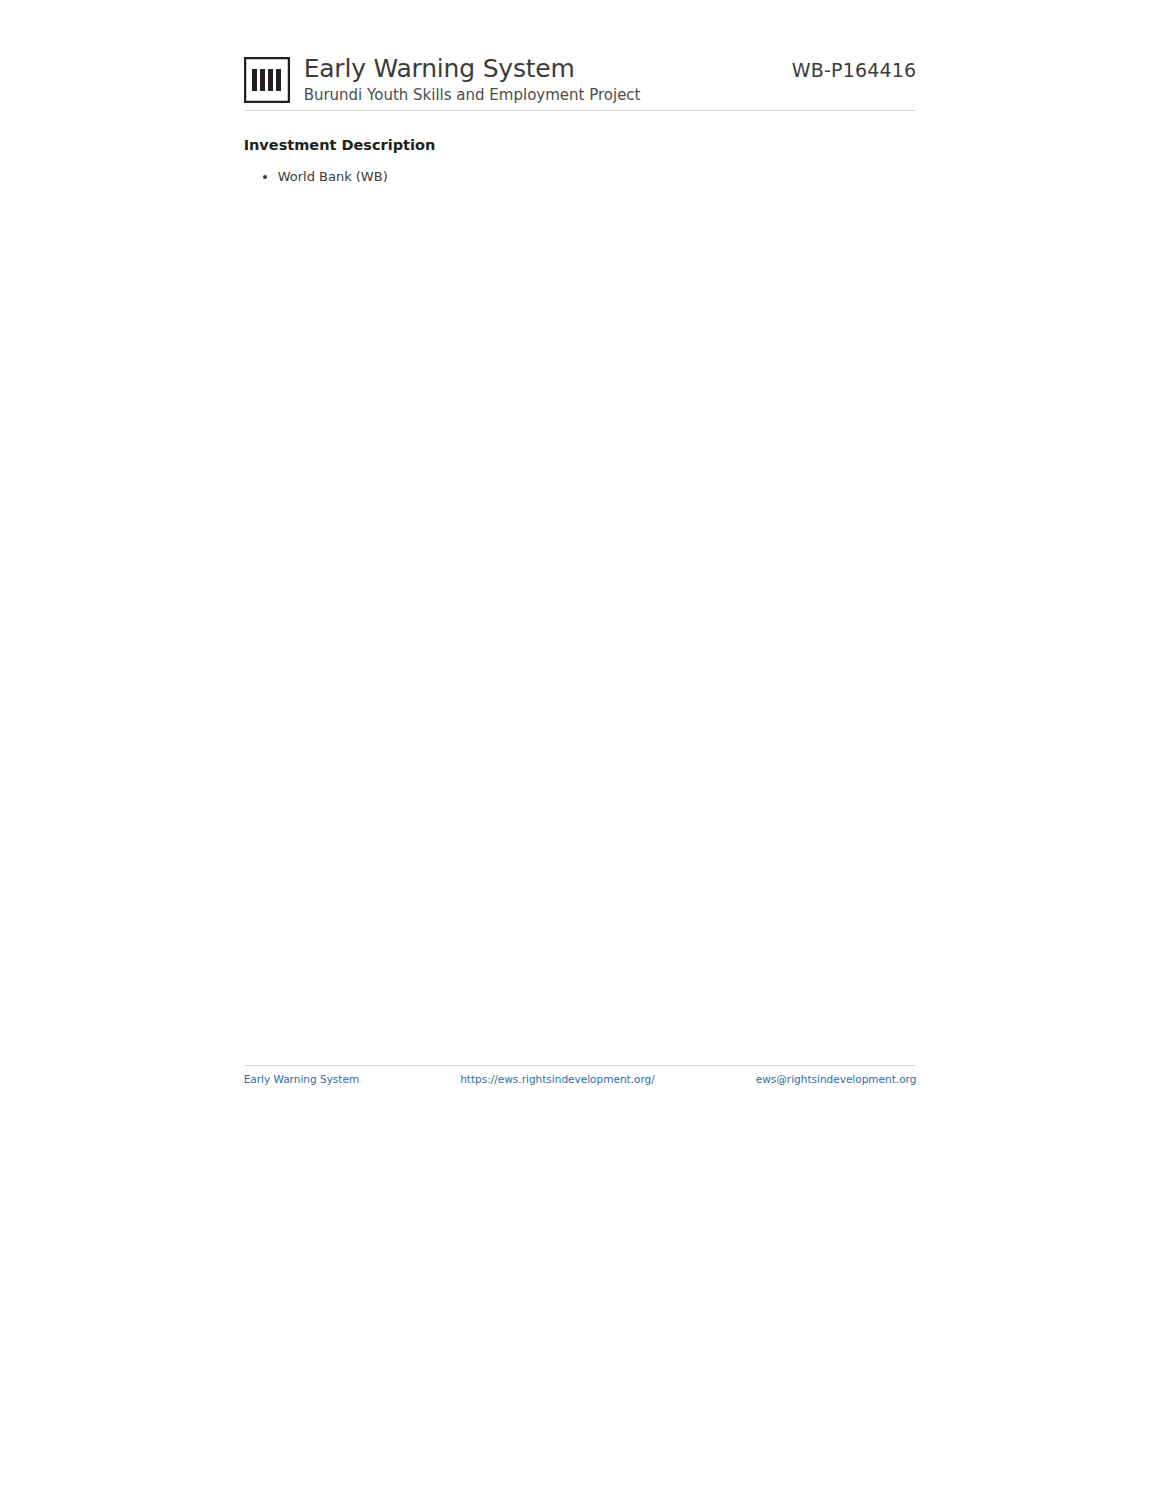Early Warning System
Burundi Youth Skills and Employment Project
WB-P164416
Investment Description
World Bank (WB)
Early Warning System
https://ews.rightsindevelopment.org/
ews@rightsindevelopment.org